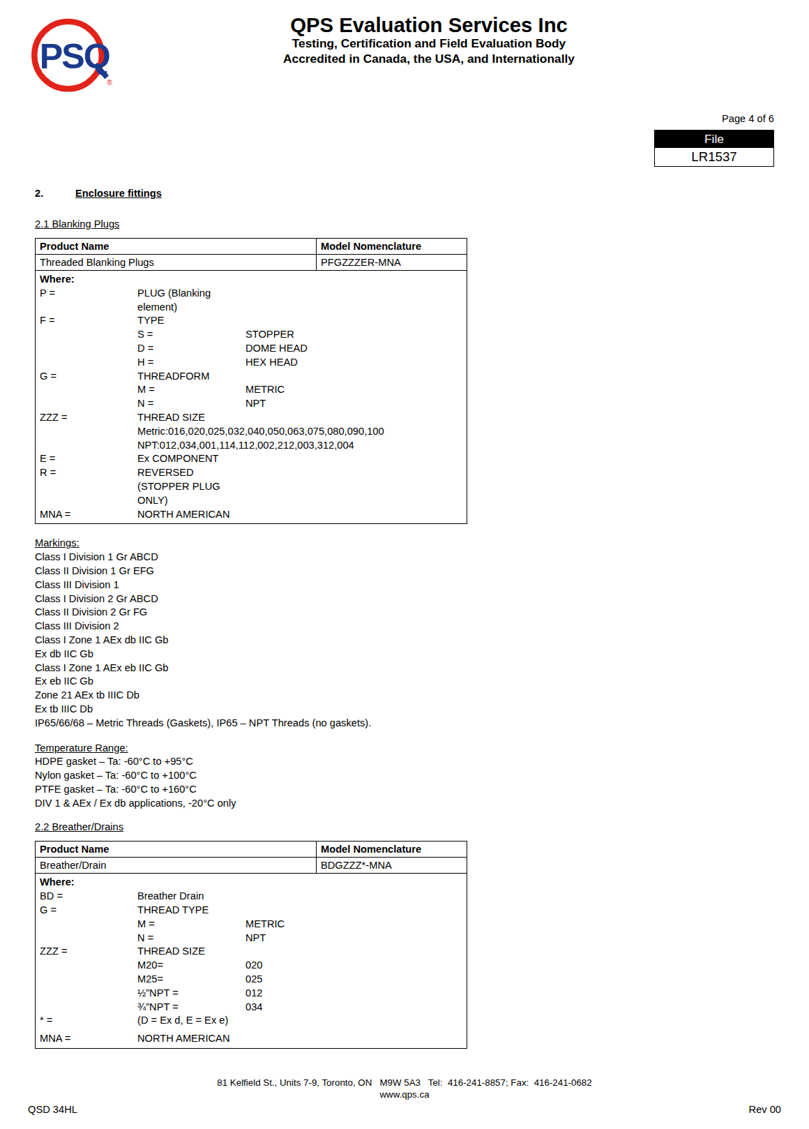P S Q ®
QPS Evaluation Services Inc
Testing, Certification and Field Evaluation Body
Accredited in Canada, the USA, and Internationally
Page 4 of 6
File
LR1537
2.
Enclosure fittings
2.1 Blanking Plugs
| Product Name | Model Nomenclature |
| --- | --- |
| Threaded Blanking Plugs | PFGZZZER-MNA |
| Where: P = PLUG (Blanking element) F = TYPE S = STOPPER D = DOME HEAD H = HEX HEAD G = THREADFORM M = METRIC N = NPT ZZZ = THREAD SIZE Metric:016,020,025,032,040,050,063,075,080,090,100 NPT:012,034,001,114,112,002,212,003,312,004 E = Ex COMPONENT R = REVERSED (STOPPER PLUG ONLY) MNA = NORTH AMERICAN |
Markings:
Class I Division 1 Gr ABCD
Class II Division 1 Gr EFG
Class III Division 1
Class I Division 2 Gr ABCD
Class II Division 2 Gr FG
Class III Division 2
Class I Zone 1 AEx db IIC Gb
Ex db IIC Gb
Class I Zone 1 AEx eb IIC Gb
Ex eb IIC Gb
Zone 21 AEx tb IIIC Db
Ex tb IIIC Db
IP65/66/68 – Metric Threads (Gaskets), IP65 – NPT Threads (no gaskets).
Temperature Range:
HDPE gasket – Ta: -60°C to +95°C
Nylon gasket – Ta: -60°C to +100°C
PTFE gasket – Ta: -60°C to +160°C
DIV 1 & AEx / Ex db applications, -20°C only
2.2 Breather/Drains
| Product Name | Model Nomenclature |
| --- | --- |
| Breather/Drain | BDGZZZ*-MNA |
| Where: BD = Breather Drain G = THREAD TYPE M = METRIC N = NPT ZZZ = THREAD SIZE M20= 020 M25= 025 ½”NPT = 012 ¾”NPT = 034 * = (D = Ex d, E = Ex e) MNA = NORTH AMERICAN |
81 Kelfield St., Units 7-9, Toronto, ON M9W 5A3 Tel: 416-241-8857; Fax: 416-241-0682
www.qps.ca
QSD 34HL Rev 00